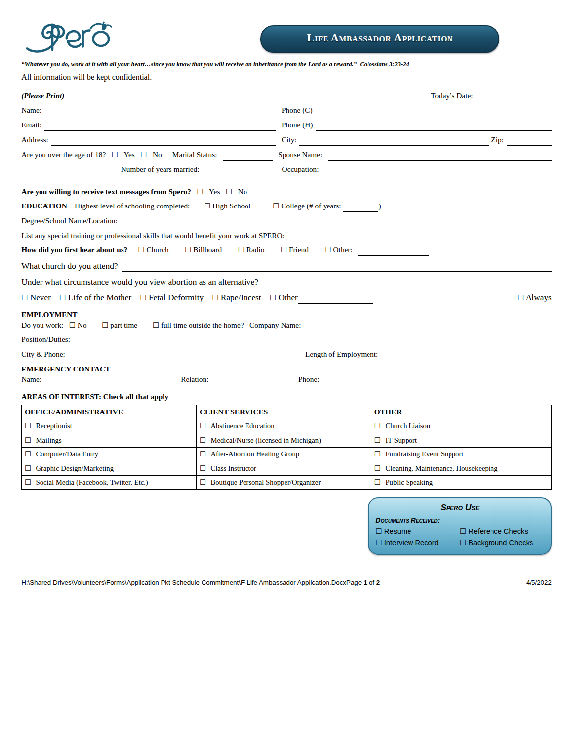Life Ambassador Application
“Whatever you do, work at it with all your heart…since you know that you will receive an inheritance from the Lord as a reward.” Colossians 3:23-24
All information will be kept confidential.
(Please Print)
Today’s Date:
Name:
Phone (C)
Email:
Phone (H)
Address:
City: Zip:
Are you over the age of 18? ☐Yes ☐No Marital Status: Spouse Name:
Number of years married: Occupation:
Are you willing to receive text messages from Spero? ☐Yes ☐No
EDUCATION Highest level of schooling completed: ☐ High School ☐ College (# of years: )
Degree/School Name/Location:
List any special training or professional skills that would benefit your work at SPERO:
How did you first hear about us? ☐ Church ☐ Billboard ☐ Radio ☐ Friend ☐ Other:
What church do you attend?
Under what circumstance would you view abortion as an alternative?
☐ Never ☐ Life of the Mother ☐ Fetal Deformity ☐ Rape/Incest ☐ Other ☐ Always
EMPLOYMENT
Do you work: ☐ No ☐ part time ☐ full time outside the home? Company Name:
Position/Duties:
City & Phone:
Length of Employment:
EMERGENCY CONTACT
Name: Relation: Phone:
AREAS OF INTEREST: Check all that apply
| OFFICE/ADMINISTRATIVE | CLIENT SERVICES | OTHER |
| --- | --- | --- |
| ☐ Receptionist | ☐ Abstinence Education | ☐ Church Liaison |
| ☐ Mailings | ☐ Medical/Nurse (licensed in Michigan) | ☐ IT Support |
| ☐ Computer/Data Entry | ☐ After-Abortion Healing Group | ☐ Fundraising Event Support |
| ☐ Graphic Design/Marketing | ☐ Class Instructor | ☐ Cleaning, Maintenance, Housekeeping |
| ☐ Social Media (Facebook, Twitter, Etc.) | ☐ Boutique Personal Shopper/Organizer | ☐ Public Speaking |
Spero Use
Documents Received:
☐ Resume ☐ Reference Checks ☐ Interview Record ☐ Background Checks
H:\Shared Drives\Volunteers\Forms\Application Pkt Schedule Commitment\F-Life Ambassador Application.DocxPage 1 of 2
4/5/2022